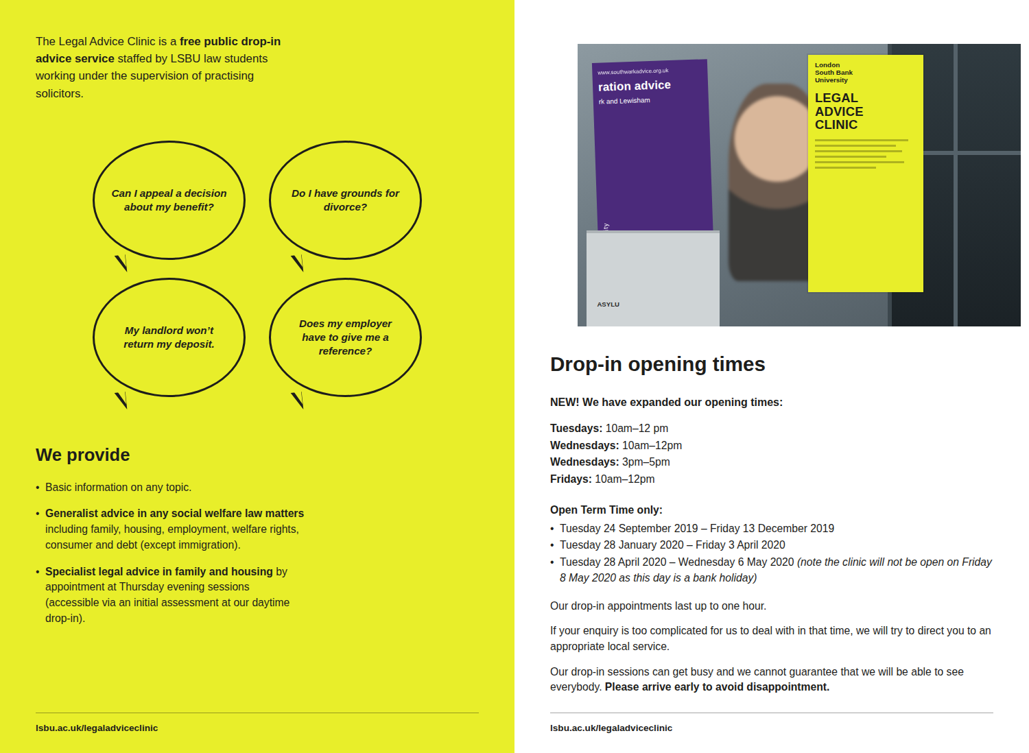The Legal Advice Clinic is a free public drop-in advice service staffed by LSBU law students working under the supervision of practising solicitors.
Can I appeal a decision about my benefit?
Do I have grounds for divorce?
My landlord won’t return my deposit.
Does my employer have to give me a reference?
We provide
Basic information on any topic.
Generalist advice in any social welfare law matters including family, housing, employment, welfare rights, consumer and debt (except immigration).
Specialist legal advice in family and housing by appointment at Thursday evening sessions (accessible via an initial assessment at our daytime drop-in).
lsbu.ac.uk/legaladviceclinic
www.southwarkadvice.org.uk ration advice rk and Lewisham Nationality
London
South Bank
University
LEGAL
ADVICE
CLINIC
ASYLU
Drop-in opening times
NEW! We have expanded our opening times:
Tuesdays: 10am–12 pm
Wednesdays: 10am–12pm
Wednesdays: 3pm–5pm
Fridays: 10am–12pm
Open Term Time only:
Tuesday 24 September 2019 – Friday 13 December 2019
Tuesday 28 January 2020 – Friday 3 April 2020
Tuesday 28 April 2020 – Wednesday 6 May 2020 (note the clinic will not be open on Friday 8 May 2020 as this day is a bank holiday)
Our drop-in appointments last up to one hour.
If your enquiry is too complicated for us to deal with in that time, we will try to direct you to an appropriate local service.
Our drop-in sessions can get busy and we cannot guarantee that we will be able to see everybody. Please arrive early to avoid disappointment.
lsbu.ac.uk/legaladviceclinic